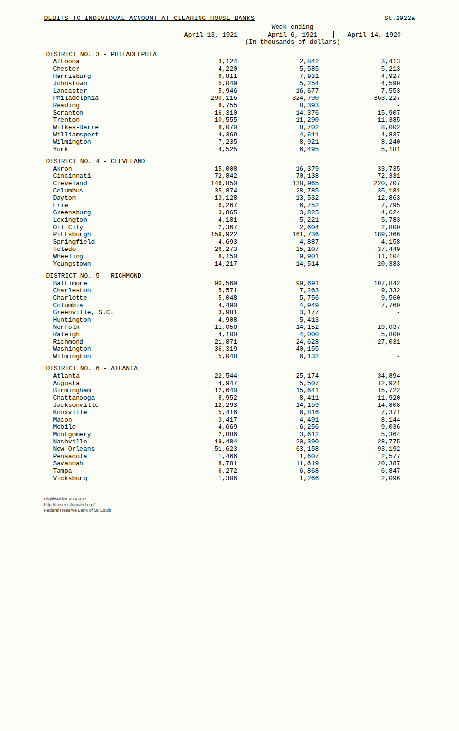DEBITS TO INDIVIDUAL ACCOUNT AT CLEARING HOUSE BANKS St.1922a
| | Week ending |
| --- | --- |
| | April 13, 1921 | April 6, 1921 | April 14, 1920 |
| | (In thousands of dollars) |
| DISTRICT NO. 3 - PHILADELPHIA | | | |
| Altoona | 3,124 | 2,842 | 3,413 |
| Chester | 4,220 | 5,585 | 5,213 |
| Harrisburg | 6,811 | 7,931 | 4,927 |
| Johnstown | 5,049 | 5,254 | 4,590 |
| Lancaster | 5,946 | 16,677 | 7,553 |
| Philadelphia | 290,116 | 324,790 | 363,227 |
| Reading | 8,755 | 8,393 | - |
| Scranton | 16,310 | 14,376 | 15,907 |
| Trenton | 10,555 | 11,290 | 11,385 |
| Wilkes-Barre | 8,070 | 8,702 | 8,002 |
| Williamsport | 4,369 | 4,611 | 4,837 |
| Wilmington | 7,235 | 8,921 | 8,240 |
| York | 4,525 | 6,495 | 5,181 |
| DISTRICT NO. 4 - CLEVELAND | | | |
| Akron | 15,008 | 16,379 | 33,735 |
| Cincinnati | 72,842 | 70,138 | 72,331 |
| Cleveland | 146,850 | 138,965 | 220,707 |
| Columbus | 35,874 | 28,785 | 35,181 |
| Dayton | 13,128 | 13,532 | 12,863 |
| Erie | 6,267 | 6,752 | 7,795 |
| Greensburg | 3,865 | 3,825 | 4,624 |
| Lexington | 4,181 | 5,221 | 5,783 |
| Oil City | 2,367 | 2,604 | 2,800 |
| Pittsburgh | 159,922 | 161,736 | 189,366 |
| Springfield | 4,693 | 4,887 | 4,158 |
| Toledo | 26,273 | 25,107 | 37,449 |
| Wheeling | 8,150 | 9,901 | 11,104 |
| Youngstown | 14,217 | 14,514 | 20,383 |
| DISTRICT NO. 5 - RICHMOND | | | |
| Baltimore | 90,569 | 99,691 | 107,842 |
| Charleston | 5,571 | 7,263 | 9,332 |
| Charlotte | 5,048 | 5,756 | 9,560 |
| Columbia | 4,490 | 4,949 | 7,760 |
| Greenville, S.C. | 3,981 | 3,177 | - |
| Huntington | 4,908 | 5,413 | - |
| Norfolk | 11,058 | 14,152 | 19,037 |
| Raleigh | 4,100 | 4,000 | 5,800 |
| Richmond | 21,871 | 24,628 | 27,031 |
| Washington | 36,319 | 40,155 | - |
| Wilmington | 5,048 | 6,132 | - |
| DISTRICT NO. 6 - ATLANTA | | | |
| Atlanta | 22,544 | 25,174 | 34,894 |
| Augusta | 4,947 | 5,507 | 12,921 |
| Birmingham | 12,640 | 15,641 | 15,722 |
| Chattanooga | 8,952 | 8,411 | 11,920 |
| Jacksonville | 12,293 | 14,159 | 14,808 |
| Knoxville | 5,416 | 6,816 | 7,371 |
| Macon | 3,417 | 4,491 | 8,144 |
| Mobile | 4,669 | 6,256 | 9,036 |
| Montgomery | 2,886 | 3,612 | 5,364 |
| Nashville | 19,484 | 20,390 | 28,775 |
| New Orleans | 51,623 | 63,158 | 93,192 |
| Pensacola | 1,466 | 1,607 | 2,577 |
| Savannah | 8,781 | 11,619 | 20,387 |
| Tampa | 6,272 | 6,868 | 6,847 |
| Vicksburg | 1,306 | 1,266 | 2,096 |
Digitized for FRASER
http://fraser.stlouisfed.org/
Federal Reserve Bank of St. Louis